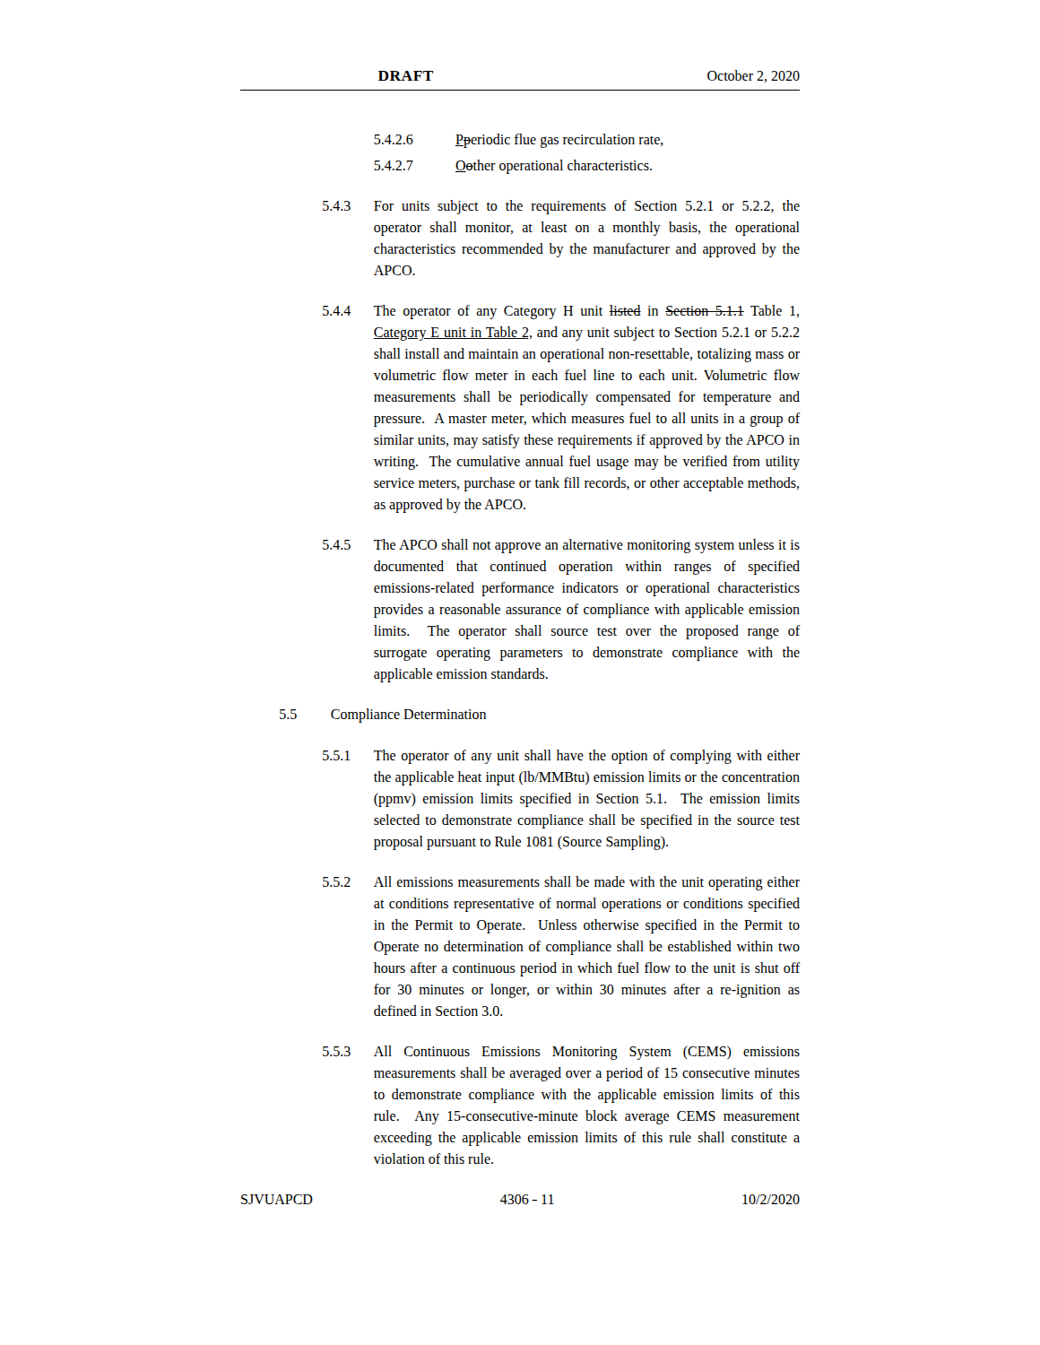DRAFT October 2, 2020
5.4.2.6
Pperiodic flue gas recirculation rate,
5.4.2.7
Oother operational characteristics.
5.4.3
For units subject to the requirements of Section 5.2.1 or 5.2.2, the operator shall monitor, at least on a monthly basis, the operational characteristics recommended by the manufacturer and approved by the APCO.
5.4.4
The operator of any Category H unit listed in Section 5.1.1 Table 1, Category E unit in Table 2, and any unit subject to Section 5.2.1 or 5.2.2 shall install and maintain an operational non-resettable, totalizing mass or volumetric flow meter in each fuel line to each unit. Volumetric flow measurements shall be periodically compensated for temperature and pressure. A master meter, which measures fuel to all units in a group of similar units, may satisfy these requirements if approved by the APCO in writing. The cumulative annual fuel usage may be verified from utility service meters, purchase or tank fill records, or other acceptable methods, as approved by the APCO.
5.4.5
The APCO shall not approve an alternative monitoring system unless it is documented that continued operation within ranges of specified emissions-related performance indicators or operational characteristics provides a reasonable assurance of compliance with applicable emission limits. The operator shall source test over the proposed range of surrogate operating parameters to demonstrate compliance with the applicable emission standards.
5.5
Compliance Determination
5.5.1
The operator of any unit shall have the option of complying with either the applicable heat input (lb/MMBtu) emission limits or the concentration (ppmv) emission limits specified in Section 5.1. The emission limits selected to demonstrate compliance shall be specified in the source test proposal pursuant to Rule 1081 (Source Sampling).
5.5.2
All emissions measurements shall be made with the unit operating either at conditions representative of normal operations or conditions specified in the Permit to Operate. Unless otherwise specified in the Permit to Operate no determination of compliance shall be established within two hours after a continuous period in which fuel flow to the unit is shut off for 30 minutes or longer, or within 30 minutes after a re-ignition as defined in Section 3.0.
5.5.3
All Continuous Emissions Monitoring System (CEMS) emissions measurements shall be averaged over a period of 15 consecutive minutes to demonstrate compliance with the applicable emission limits of this rule. Any 15-consecutive-minute block average CEMS measurement exceeding the applicable emission limits of this rule shall constitute a violation of this rule.
SJVUAPCD 4306 - 11 10/2/2020